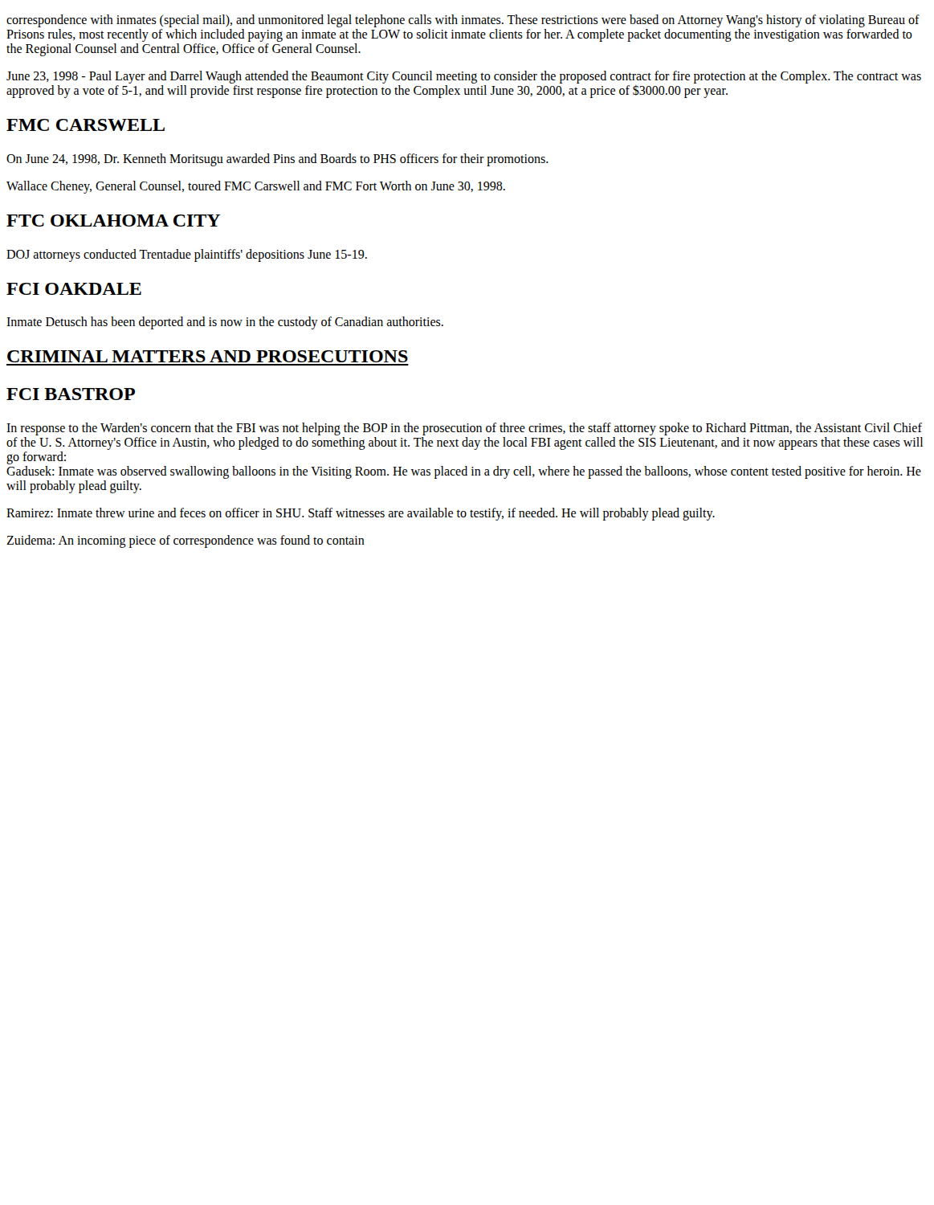correspondence with inmates (special mail), and unmonitored legal telephone calls with inmates. These restrictions were based on Attorney Wang's history of violating Bureau of Prisons rules, most recently of which included paying an inmate at the LOW to solicit inmate clients for her. A complete packet documenting the investigation was forwarded to the Regional Counsel and Central Office, Office of General Counsel.
June 23, 1998 - Paul Layer and Darrel Waugh attended the Beaumont City Council meeting to consider the proposed contract for fire protection at the Complex. The contract was approved by a vote of 5-1, and will provide first response fire protection to the Complex until June 30, 2000, at a price of $3000.00 per year.
FMC CARSWELL
On June 24, 1998, Dr. Kenneth Moritsugu awarded Pins and Boards to PHS officers for their promotions.
Wallace Cheney, General Counsel, toured FMC Carswell and FMC Fort Worth on June 30, 1998.
FTC OKLAHOMA CITY
DOJ attorneys conducted Trentadue plaintiffs' depositions June 15-19.
FCI OAKDALE
Inmate Detusch has been deported and is now in the custody of Canadian authorities.
CRIMINAL MATTERS AND PROSECUTIONS
FCI BASTROP
In response to the Warden's concern that the FBI was not helping the BOP in the prosecution of three crimes, the staff attorney spoke to Richard Pittman, the Assistant Civil Chief of the U. S. Attorney's Office in Austin, who pledged to do something about it. The next day the local FBI agent called the SIS Lieutenant, and it now appears that these cases will go forward:
Gadusek: Inmate was observed swallowing balloons in the Visiting Room. He was placed in a dry cell, where he passed the balloons, whose content tested positive for heroin. He will probably plead guilty.
Ramirez: Inmate threw urine and feces on officer in SHU. Staff witnesses are available to testify, if needed. He will probably plead guilty.
Zuidema: An incoming piece of correspondence was found to contain